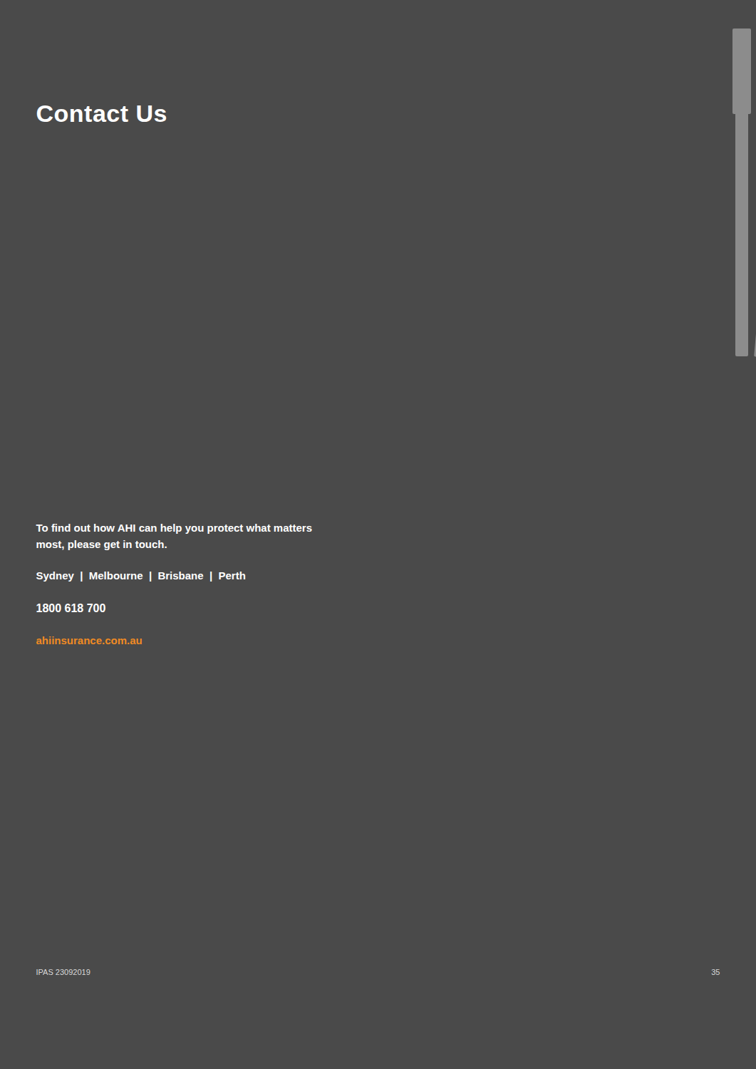Contact Us
To find out how AHI can help you protect what matters most, please get in touch.
Sydney | Melbourne | Brisbane | Perth
1800 618 700
ahiinsurance.com.au
IPAS 23092019 35